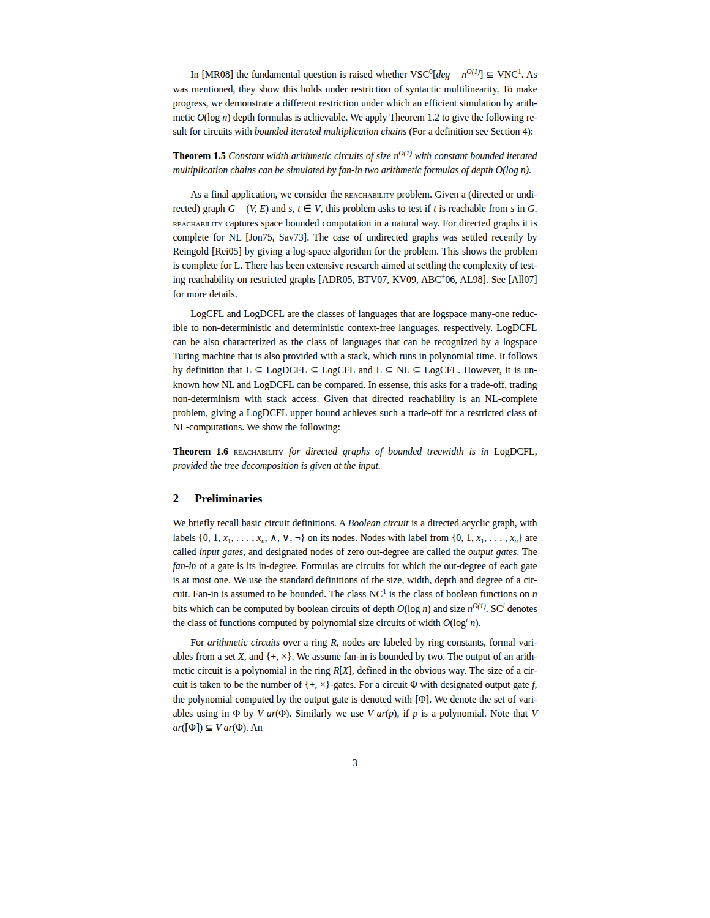In [MR08] the fundamental question is raised whether VSC0[deg = nO(1)] ⊆ VNC1. As was mentioned, they show this holds under restriction of syntactic multilinearity. To make progress, we demonstrate a different restriction under which an efficient simulation by arithmetic O(log n) depth formulas is achievable. We apply Theorem 1.2 to give the following result for circuits with bounded iterated multiplication chains (For a definition see Section 4):
Theorem 1.5 Constant width arithmetic circuits of size nO(1) with constant bounded iterated multiplication chains can be simulated by fan-in two arithmetic formulas of depth O(log n).
As a final application, we consider the reachability problem. Given a (directed or undirected) graph G = (V, E) and s, t ∈ V, this problem asks to test if t is reachable from s in G. reachability captures space bounded computation in a natural way. For directed graphs it is complete for NL [Jon75, Sav73]. The case of undirected graphs was settled recently by Reingold [Rei05] by giving a log-space algorithm for the problem. This shows the problem is complete for L. There has been extensive research aimed at settling the complexity of testing reachability on restricted graphs [ADR05, BTV07, KV09, ABC+06, AL98]. See [All07] for more details.
LogCFL and LogDCFL are the classes of languages that are logspace many-one reducible to non-deterministic and deterministic context-free languages, respectively. LogDCFL can be also characterized as the class of languages that can be recognized by a logspace Turing machine that is also provided with a stack, which runs in polynomial time. It follows by definition that L ⊆ LogDCFL ⊆ LogCFL and L ⊆ NL ⊆ LogCFL. However, it is unknown how NL and LogDCFL can be compared. In essense, this asks for a trade-off, trading non-determinism with stack access. Given that directed reachability is an NL-complete problem, giving a LogDCFL upper bound achieves such a trade-off for a restricted class of NL-computations. We show the following:
Theorem 1.6 reachability for directed graphs of bounded treewidth is in LogDCFL, provided the tree decomposition is given at the input.
2 Preliminaries
We briefly recall basic circuit definitions. A Boolean circuit is a directed acyclic graph, with labels {0, 1, x1, . . . , xn, ∧, ∨, ¬} on its nodes. Nodes with label from {0, 1, x1, . . . , xn} are called input gates, and designated nodes of zero out-degree are called the output gates. The fan-in of a gate is its in-degree. Formulas are circuits for which the out-degree of each gate is at most one. We use the standard definitions of the size, width, depth and degree of a circuit. Fan-in is assumed to be bounded. The class NC1 is the class of boolean functions on n bits which can be computed by boolean circuits of depth O(log n) and size nO(1). SCi denotes the class of functions computed by polynomial size circuits of width O(logi n).
For arithmetic circuits over a ring R, nodes are labeled by ring constants, formal variables from a set X, and {+, ×}. We assume fan-in is bounded by two. The output of an arithmetic circuit is a polynomial in the ring R[X], defined in the obvious way. The size of a circuit is taken to be the number of {+, ×}-gates. For a circuit Φ with designated output gate f, the polynomial computed by the output gate is denoted with ⌈Φ⌉. We denote the set of variables using in Φ by V ar(Φ). Similarly we use V ar(p), if p is a polynomial. Note that V ar(⌈Φ⌉) ⊆ V ar(Φ). An
3